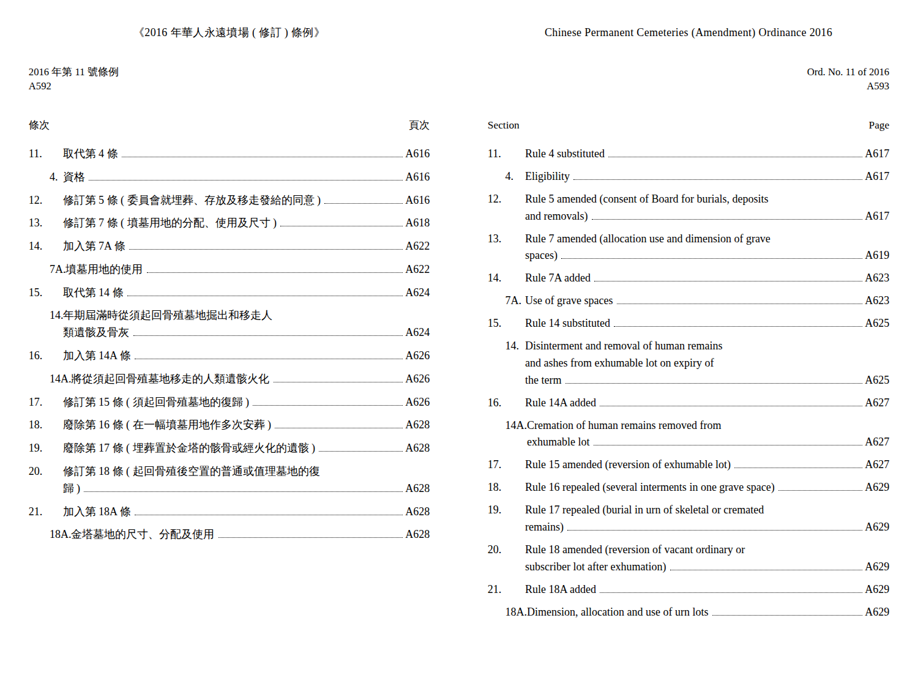《2016 年華人永遠墳場 ( 修訂 ) 條例》
2016 年第 11 號條例 A592
條次 頁次
11. 取代第 4 條 A616
4. 資格 A616
12. 修訂第 5 條 ( 委員會就埋葬、存放及移走發給的同意 ) A616
13. 修訂第 7 條 ( 墳墓用地的分配、使用及尺寸 ) A618
14. 加入第 7A 條 A622
7A. 墳墓用地的使用 A622
15. 取代第 14 條 A624
14. 年期屆滿時從須起回骨殖墓地掘出和移走人 類遺骸及骨灰 A624
16. 加入第 14A 條 A626
14A. 將從須起回骨殖墓地移走的人類遺骸火化 A626
17. 修訂第 15 條 ( 須起回骨殖墓地的復歸 ) A626
18. 廢除第 16 條 ( 在一幅墳墓用地作多次安葬 ) A628
19. 廢除第 17 條 ( 埋葬置於金塔的骸骨或經火化的遺骸 ) A628
20. 修訂第 18 條 ( 起回骨殖後空置的普通或值理墓地的復 歸 ) A628
21. 加入第 18A 條 A628
18A. 金塔墓地的尺寸、分配及使用 A628
Chinese Permanent Cemeteries (Amendment) Ordinance 2016
Ord. No. 11 of 2016 A593
Section Page
11. Rule 4 substituted A617
4. Eligibility A617
12. Rule 5 amended (consent of Board for burials, deposits and removals) A617
13. Rule 7 amended (allocation use and dimension of grave spaces) A619
14. Rule 7A added A623
7A. Use of grave spaces A623
15. Rule 14 substituted A625
14. Disinterment and removal of human remains and ashes from exhumable lot on expiry of the term A625
16. Rule 14A added A627
14A. Cremation of human remains removed from exhumable lot A627
17. Rule 15 amended (reversion of exhumable lot) A627
18. Rule 16 repealed (several interments in one grave space) A629
19. Rule 17 repealed (burial in urn of skeletal or cremated remains) A629
20. Rule 18 amended (reversion of vacant ordinary or subscriber lot after exhumation) A629
21. Rule 18A added A629
18A. Dimension, allocation and use of urn lots A629